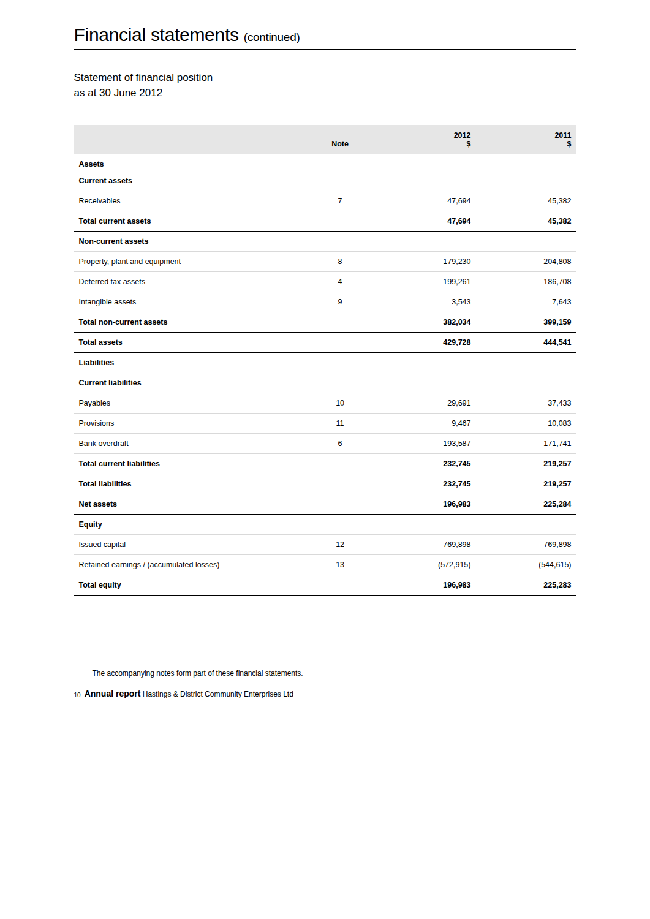Financial statements (continued)
Statement of financial position
as at 30 June 2012
| | Note | 2012 $ | 2011 $ |
| --- | --- | --- | --- |
| Assets | | | |
| Current assets | | | |
| Receivables | 7 | 47,694 | 45,382 |
| Total current assets | | 47,694 | 45,382 |
| Non-current assets | | | |
| Property, plant and equipment | 8 | 179,230 | 204,808 |
| Deferred tax assets | 4 | 199,261 | 186,708 |
| Intangible assets | 9 | 3,543 | 7,643 |
| Total non-current assets | | 382,034 | 399,159 |
| Total assets | | 429,728 | 444,541 |
| Liabilities | | | |
| Current liabilities | | | |
| Payables | 10 | 29,691 | 37,433 |
| Provisions | 11 | 9,467 | 10,083 |
| Bank overdraft | 6 | 193,587 | 171,741 |
| Total current liabilities | | 232,745 | 219,257 |
| Total liabilities | | 232,745 | 219,257 |
| Net assets | | 196,983 | 225,284 |
| Equity | | | |
| Issued capital | 12 | 769,898 | 769,898 |
| Retained earnings / (accumulated losses) | 13 | (572,915) | (544,615) |
| Total equity | | 196,983 | 225,283 |
The accompanying notes form part of these financial statements.
10 Annual report Hastings & District Community Enterprises Ltd